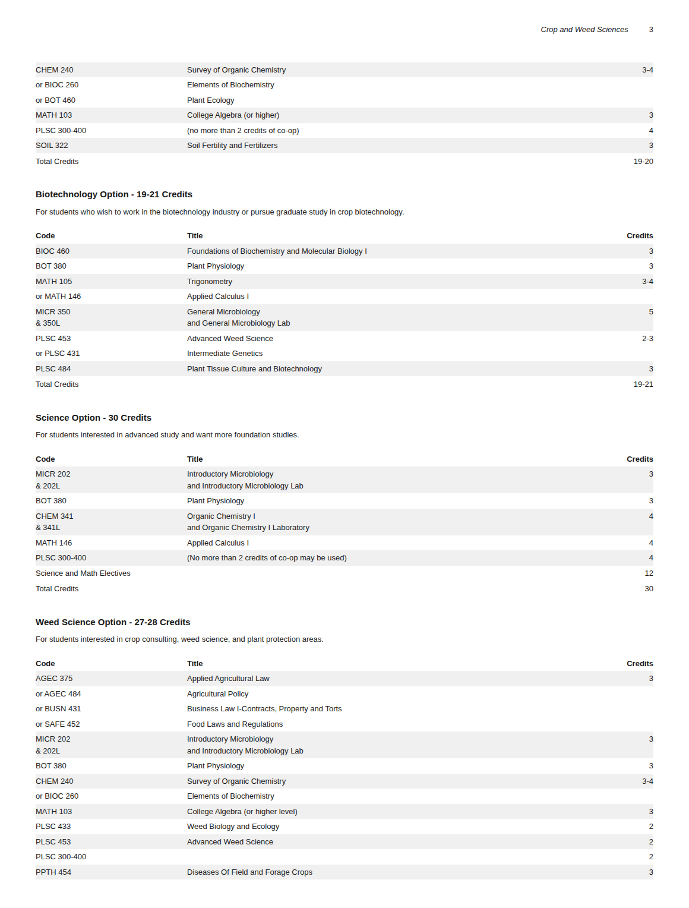Crop and Weed Sciences 3
| CHEM 240 | Survey of Organic Chemistry | 3-4 |
| or BIOC 260 | Elements of Biochemistry | |
| or BOT 460 | Plant Ecology | |
| MATH 103 | College Algebra (or higher) | 3 |
| PLSC 300-400 | (no more than 2 credits of co-op) | 4 |
| SOIL 322 | Soil Fertility and Fertilizers | 3 |
| Total Credits | 19-20 |
Biotechnology Option - 19-21 Credits
For students who wish to work in the biotechnology industry or pursue graduate study in crop biotechnology.
| Code | Title | Credits |
| --- | --- | --- |
| BIOC 460 | Foundations of Biochemistry and Molecular Biology I | 3 |
| BOT 380 | Plant Physiology | 3 |
| MATH 105 | Trigonometry | 3-4 |
| or MATH 146 | Applied Calculus I | |
| MICR 350 & 350L | General Microbiology and General Microbiology Lab | 5 |
| PLSC 453 | Advanced Weed Science | 2-3 |
| or PLSC 431 | Intermediate Genetics | |
| PLSC 484 | Plant Tissue Culture and Biotechnology | 3 |
| Total Credits | 19-21 |
Science Option - 30 Credits
For students interested in advanced study and want more foundation studies.
| Code | Title | Credits |
| --- | --- | --- |
| MICR 202 & 202L | Introductory Microbiology and Introductory Microbiology Lab | 3 |
| BOT 380 | Plant Physiology | 3 |
| CHEM 341 & 341L | Organic Chemistry I and Organic Chemistry I Laboratory | 4 |
| MATH 146 | Applied Calculus I | 4 |
| PLSC 300-400 | (No more than 2 credits of co-op may be used) | 4 |
| Science and Math Electives | 12 |
| Total Credits | 30 |
Weed Science Option - 27-28 Credits
For students interested in crop consulting, weed science, and plant protection areas.
| Code | Title | Credits |
| --- | --- | --- |
| AGEC 375 | Applied Agricultural Law | 3 |
| or AGEC 484 | Agricultural Policy | |
| or BUSN 431 | Business Law I-Contracts, Property and Torts | |
| or SAFE 452 | Food Laws and Regulations | |
| MICR 202 & 202L | Introductory Microbiology and Introductory Microbiology Lab | 3 |
| BOT 380 | Plant Physiology | 3 |
| CHEM 240 | Survey of Organic Chemistry | 3-4 |
| or BIOC 260 | Elements of Biochemistry | |
| MATH 103 | College Algebra (or higher level) | 3 |
| PLSC 433 | Weed Biology and Ecology | 2 |
| PLSC 453 | Advanced Weed Science | 2 |
| PLSC 300-400 | | 2 |
| PPTH 454 | Diseases Of Field and Forage Crops | 3 |